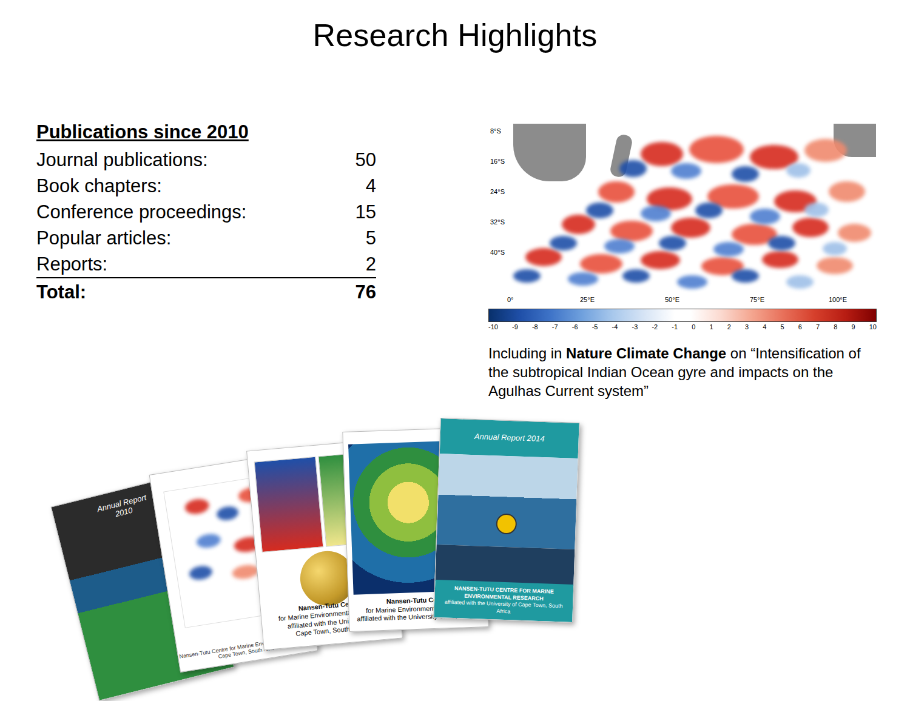Research Highlights
Publications since 2010
| Journal publications: | 50 |
| Book chapters: | 4 |
| Conference proceedings: | 15 |
| Popular articles: | 5 |
| Reports: | 2 |
| Total: | 76 |
8°S 16°S 24°S 32°S 40°S 0° 25°E 50°E 75°E 100°E
-10-9-8-7-6 -5-4-3-2-1 01234 5678910
Including in Nature Climate Change on “Intensification of the subtropical Indian Ocean gyre and impacts on the Agulhas Current system”
Annual Report
2010
Nansen-Tutu Centre for Marine Environmental Research
Cape Town, South Africa
Nansen-Tutu Centre
for Marine Environmental Research
affiliated with the University of
Cape Town, South Africa
Nansen-Tutu Centre
for Marine Environmental Research
affiliated with the University of Cape Town
Annual Report 2014
NANSEN-TUTU CENTRE FOR MARINE ENVIRONMENTAL RESEARCH
affiliated with the University of Cape Town, South Africa